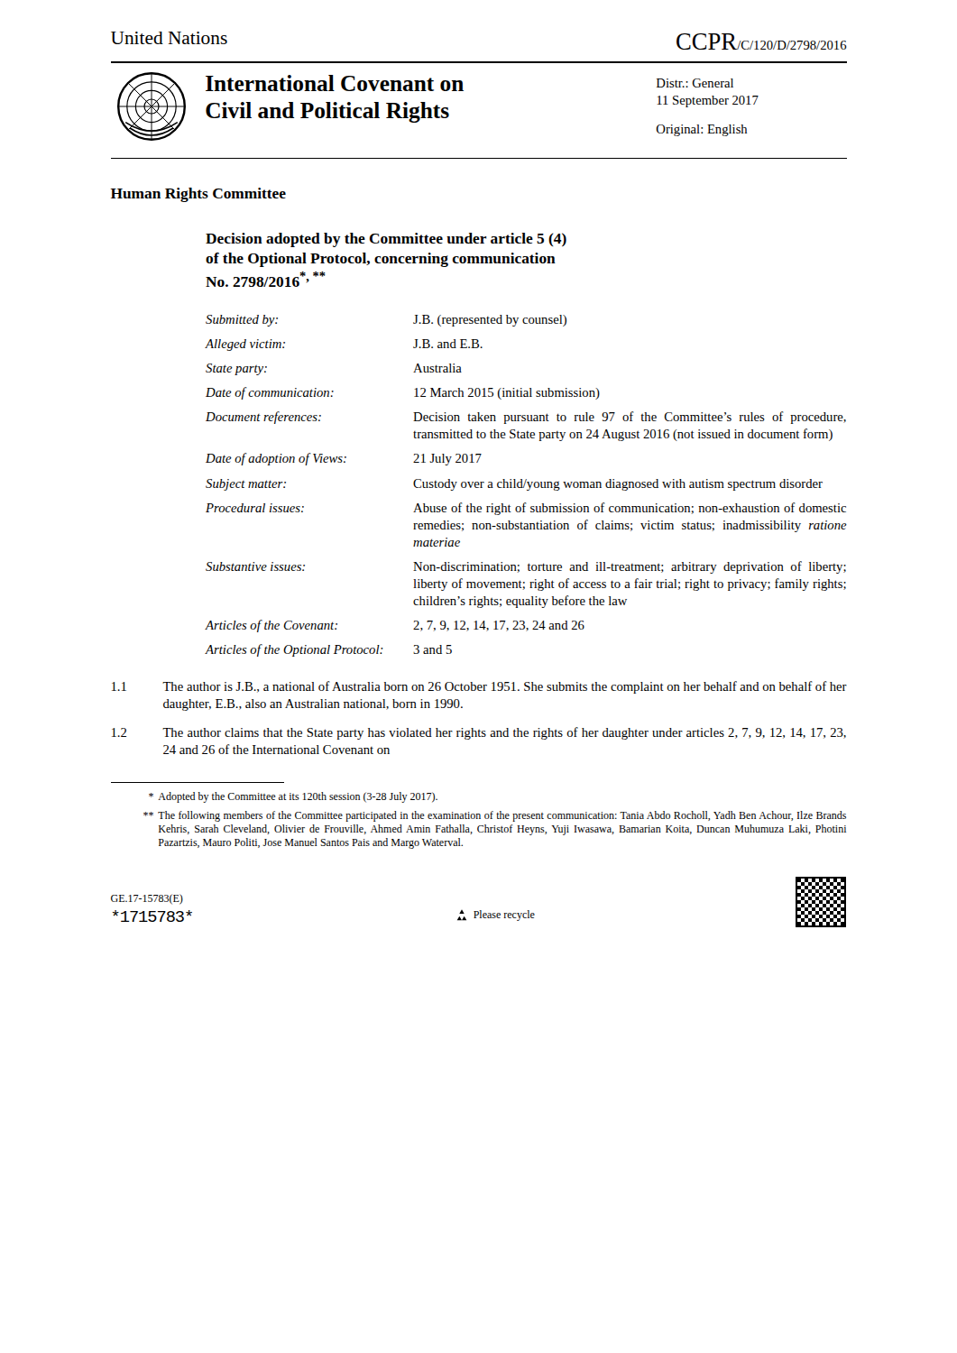United Nations
CCPR/C/120/D/2798/2016
International Covenant on
Civil and Political Rights
Distr.: General
11 September 2017
Original: English
Human Rights Committee
Decision adopted by the Committee under article 5 (4)
of the Optional Protocol, concerning communication
No. 2798/2016*, **
| Submitted by: | J.B. (represented by counsel) |
| Alleged victim: | J.B. and E.B. |
| State party: | Australia |
| Date of communication: | 12 March 2015 (initial submission) |
| Document references: | Decision taken pursuant to rule 97 of the Committee’s rules of procedure, transmitted to the State party on 24 August 2016 (not issued in document form) |
| Date of adoption of Views: | 21 July 2017 |
| Subject matter: | Custody over a child/young woman diagnosed with autism spectrum disorder |
| Procedural issues: | Abuse of the right of submission of communication; non-exhaustion of domestic remedies; non-substantiation of claims; victim status; inadmissibility ratione materiae |
| Substantive issues: | Non-discrimination; torture and ill-treatment; arbitrary deprivation of liberty; liberty of movement; right of access to a fair trial; right to privacy; family rights; children’s rights; equality before the law |
| Articles of the Covenant: | 2, 7, 9, 12, 14, 17, 23, 24 and 26 |
| Articles of the Optional Protocol: | 3 and 5 |
1.1
The author is J.B., a national of Australia born on 26 October 1951. She submits the complaint on her behalf and on behalf of her daughter, E.B., also an Australian national, born in 1990.
1.2
The author claims that the State party has violated her rights and the rights of her daughter under articles 2, 7, 9, 12, 14, 17, 23, 24 and 26 of the International Covenant on
*
Adopted by the Committee at its 120th session (3-28 July 2017).
**
The following members of the Committee participated in the examination of the present communication: Tania Abdo Rocholl, Yadh Ben Achour, Ilze Brands Kehris, Sarah Cleveland, Olivier de Frouville, Ahmed Amin Fathalla, Christof Heyns, Yuji Iwasawa, Bamarian Koita, Duncan Muhumuza Laki, Photini Pazartzis, Mauro Politi, Jose Manuel Santos Pais and Margo Waterval.
GE.17-15783(E)
*1715783*
Please recycle